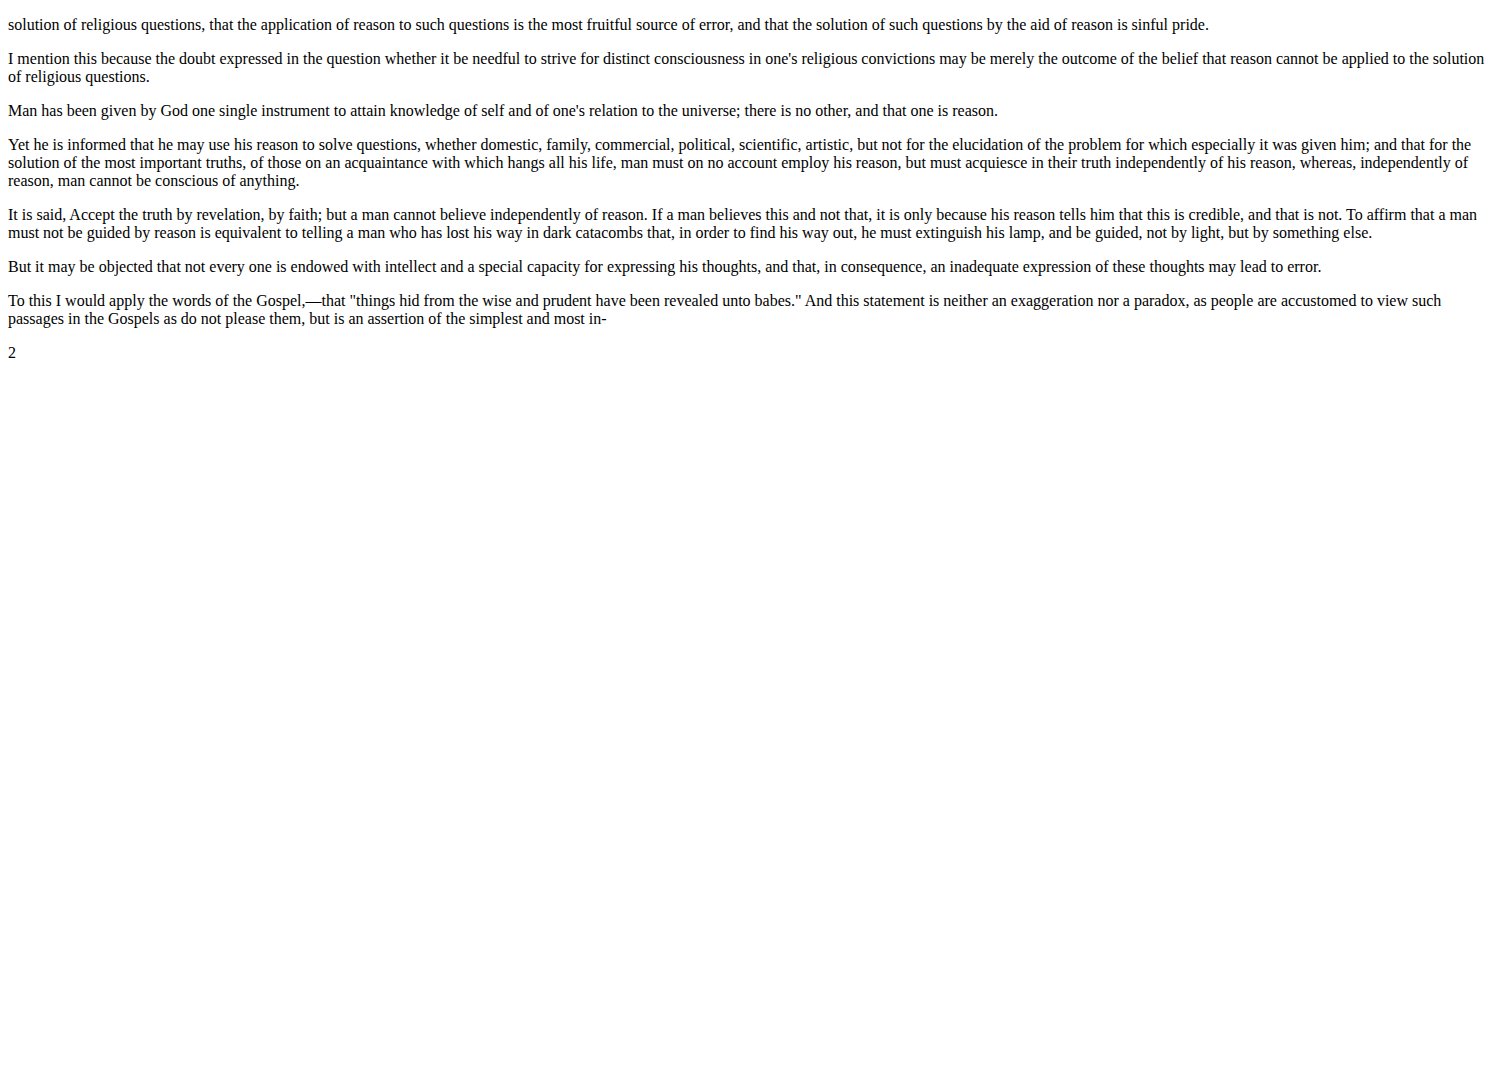solution of religious questions, that the application of reason to such questions is the most fruitful source of error, and that the solution of such questions by the aid of reason is sinful pride.
I mention this because the doubt expressed in the question whether it be needful to strive for distinct consciousness in one's religious convictions may be merely the outcome of the belief that reason cannot be applied to the solution of religious questions.
Man has been given by God one single instrument to attain knowledge of self and of one's relation to the universe; there is no other, and that one is reason.
Yet he is informed that he may use his reason to solve questions, whether domestic, family, commercial, political, scientific, artistic, but not for the elucidation of the problem for which especially it was given him; and that for the solution of the most important truths, of those on an acquaintance with which hangs all his life, man must on no account employ his reason, but must acquiesce in their truth independently of his reason, whereas, independently of reason, man cannot be conscious of anything.
It is said, Accept the truth by revelation, by faith; but a man cannot believe independently of reason. If a man believes this and not that, it is only because his reason tells him that this is credible, and that is not. To affirm that a man must not be guided by reason is equivalent to telling a man who has lost his way in dark catacombs that, in order to find his way out, he must extinguish his lamp, and be guided, not by light, but by something else.
But it may be objected that not every one is endowed with intellect and a special capacity for expressing his thoughts, and that, in consequence, an inadequate expression of these thoughts may lead to error.
To this I would apply the words of the Gospel,—that "things hid from the wise and prudent have been revealed unto babes." And this statement is neither an exaggeration nor a paradox, as people are accustomed to view such passages in the Gospels as do not please them, but is an assertion of the simplest and most in-
2